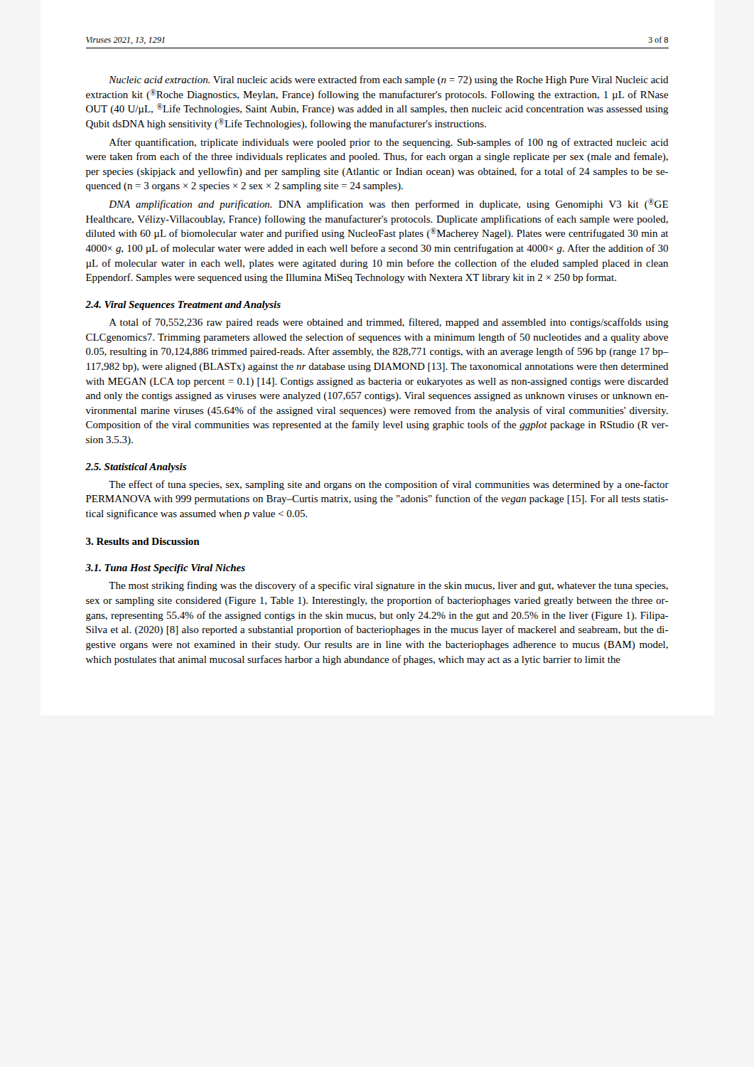Viruses 2021, 13, 1291 3 of 8
Nucleic acid extraction. Viral nucleic acids were extracted from each sample (n = 72) using the Roche High Pure Viral Nucleic acid extraction kit (®Roche Diagnostics, Meylan, France) following the manufacturer's protocols. Following the extraction, 1 µL of RNase OUT (40 U/µL, ®Life Technologies, Saint Aubin, France) was added in all samples, then nucleic acid concentration was assessed using Qubit dsDNA high sensitivity (®Life Technologies), following the manufacturer's instructions.
After quantification, triplicate individuals were pooled prior to the sequencing. Sub-samples of 100 ng of extracted nucleic acid were taken from each of the three individuals replicates and pooled. Thus, for each organ a single replicate per sex (male and female), per species (skipjack and yellowfin) and per sampling site (Atlantic or Indian ocean) was obtained, for a total of 24 samples to be sequenced (n = 3 organs × 2 species × 2 sex × 2 sampling site = 24 samples).
DNA amplification and purification. DNA amplification was then performed in duplicate, using Genomiphi V3 kit (®GE Healthcare, Vélizy-Villacoublay, France) following the manufacturer's protocols. Duplicate amplifications of each sample were pooled, diluted with 60 µL of biomolecular water and purified using NucleoFast plates (®Macherey Nagel). Plates were centrifugated 30 min at 4000× g, 100 µL of molecular water were added in each well before a second 30 min centrifugation at 4000× g. After the addition of 30 µL of molecular water in each well, plates were agitated during 10 min before the collection of the eluded sampled placed in clean Eppendorf. Samples were sequenced using the Illumina MiSeq Technology with Nextera XT library kit in 2 × 250 bp format.
2.4. Viral Sequences Treatment and Analysis
A total of 70,552,236 raw paired reads were obtained and trimmed, filtered, mapped and assembled into contigs/scaffolds using CLCgenomics7. Trimming parameters allowed the selection of sequences with a minimum length of 50 nucleotides and a quality above 0.05, resulting in 70,124,886 trimmed paired-reads. After assembly, the 828,771 contigs, with an average length of 596 bp (range 17 bp–117,982 bp), were aligned (BLASTx) against the nr database using DIAMOND [13]. The taxonomical annotations were then determined with MEGAN (LCA top percent = 0.1) [14]. Contigs assigned as bacteria or eukaryotes as well as non-assigned contigs were discarded and only the contigs assigned as viruses were analyzed (107,657 contigs). Viral sequences assigned as unknown viruses or unknown environmental marine viruses (45.64% of the assigned viral sequences) were removed from the analysis of viral communities' diversity. Composition of the viral communities was represented at the family level using graphic tools of the ggplot package in RStudio (R version 3.5.3).
2.5. Statistical Analysis
The effect of tuna species, sex, sampling site and organs on the composition of viral communities was determined by a one-factor PERMANOVA with 999 permutations on Bray–Curtis matrix, using the "adonis" function of the vegan package [15]. For all tests statistical significance was assumed when p value < 0.05.
3. Results and Discussion
3.1. Tuna Host Specific Viral Niches
The most striking finding was the discovery of a specific viral signature in the skin mucus, liver and gut, whatever the tuna species, sex or sampling site considered (Figure 1, Table 1). Interestingly, the proportion of bacteriophages varied greatly between the three organs, representing 55.4% of the assigned contigs in the skin mucus, but only 24.2% in the gut and 20.5% in the liver (Figure 1). Filipa-Silva et al. (2020) [8] also reported a substantial proportion of bacteriophages in the mucus layer of mackerel and seabream, but the digestive organs were not examined in their study. Our results are in line with the bacteriophages adherence to mucus (BAM) model, which postulates that animal mucosal surfaces harbor a high abundance of phages, which may act as a lytic barrier to limit the